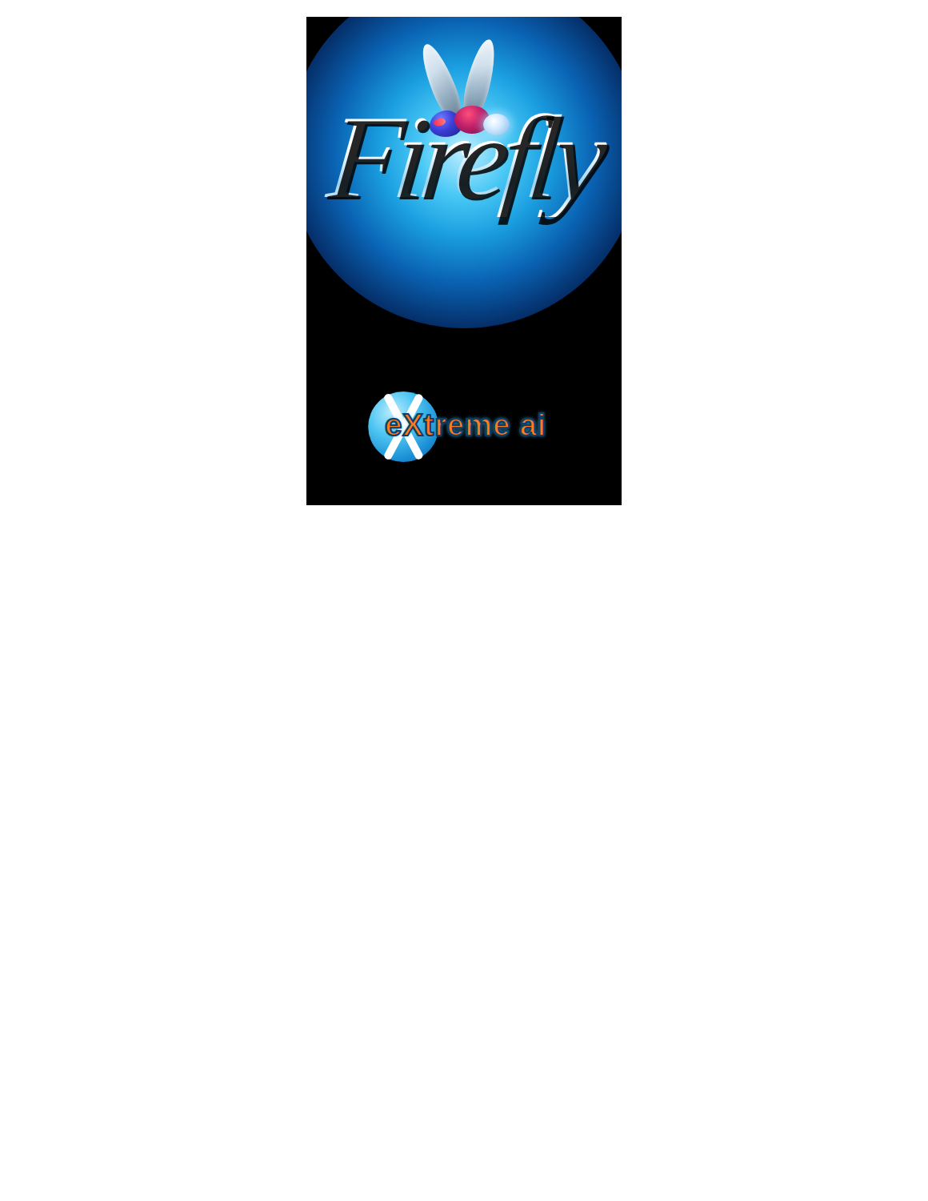Firefly
eXtreme ai